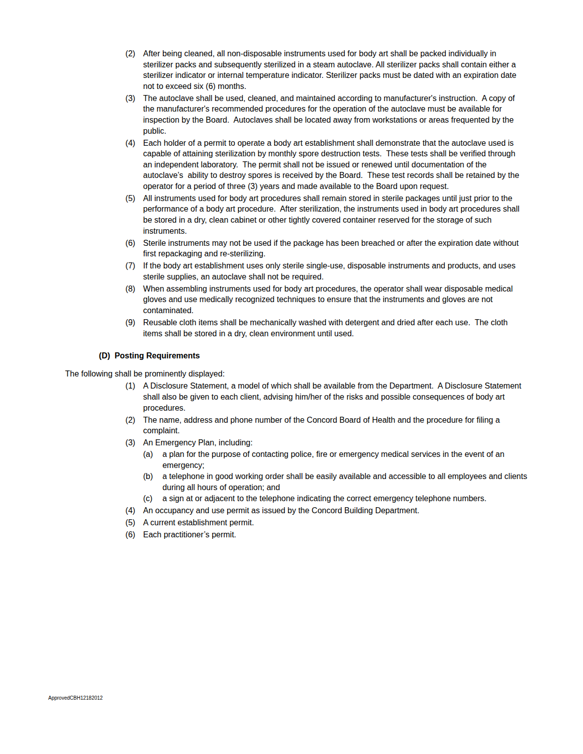(2) After being cleaned, all non-disposable instruments used for body art shall be packed individually in sterilizer packs and subsequently sterilized in a steam autoclave. All sterilizer packs shall contain either a sterilizer indicator or internal temperature indicator. Sterilizer packs must be dated with an expiration date not to exceed six (6) months.
(3) The autoclave shall be used, cleaned, and maintained according to manufacturer's instruction. A copy of the manufacturer's recommended procedures for the operation of the autoclave must be available for inspection by the Board. Autoclaves shall be located away from workstations or areas frequented by the public.
(4) Each holder of a permit to operate a body art establishment shall demonstrate that the autoclave used is capable of attaining sterilization by monthly spore destruction tests. These tests shall be verified through an independent laboratory. The permit shall not be issued or renewed until documentation of the autoclave’s ability to destroy spores is received by the Board. These test records shall be retained by the operator for a period of three (3) years and made available to the Board upon request.
(5) All instruments used for body art procedures shall remain stored in sterile packages until just prior to the performance of a body art procedure. After sterilization, the instruments used in body art procedures shall be stored in a dry, clean cabinet or other tightly covered container reserved for the storage of such instruments.
(6) Sterile instruments may not be used if the package has been breached or after the expiration date without first repackaging and re-sterilizing.
(7) If the body art establishment uses only sterile single-use, disposable instruments and products, and uses sterile supplies, an autoclave shall not be required.
(8) When assembling instruments used for body art procedures, the operator shall wear disposable medical gloves and use medically recognized techniques to ensure that the instruments and gloves are not contaminated.
(9) Reusable cloth items shall be mechanically washed with detergent and dried after each use. The cloth items shall be stored in a dry, clean environment until used.
(D) Posting Requirements
The following shall be prominently displayed:
(1) A Disclosure Statement, a model of which shall be available from the Department. A Disclosure Statement shall also be given to each client, advising him/her of the risks and possible consequences of body art procedures.
(2) The name, address and phone number of the Concord Board of Health and the procedure for filing a complaint.
(3) An Emergency Plan, including:
(a) a plan for the purpose of contacting police, fire or emergency medical services in the event of an emergency;
(b) a telephone in good working order shall be easily available and accessible to all employees and clients during all hours of operation; and
(c) a sign at or adjacent to the telephone indicating the correct emergency telephone numbers.
(4) An occupancy and use permit as issued by the Concord Building Department.
(5) A current establishment permit.
(6) Each practitioner’s permit.
ApprovedCBH12182012